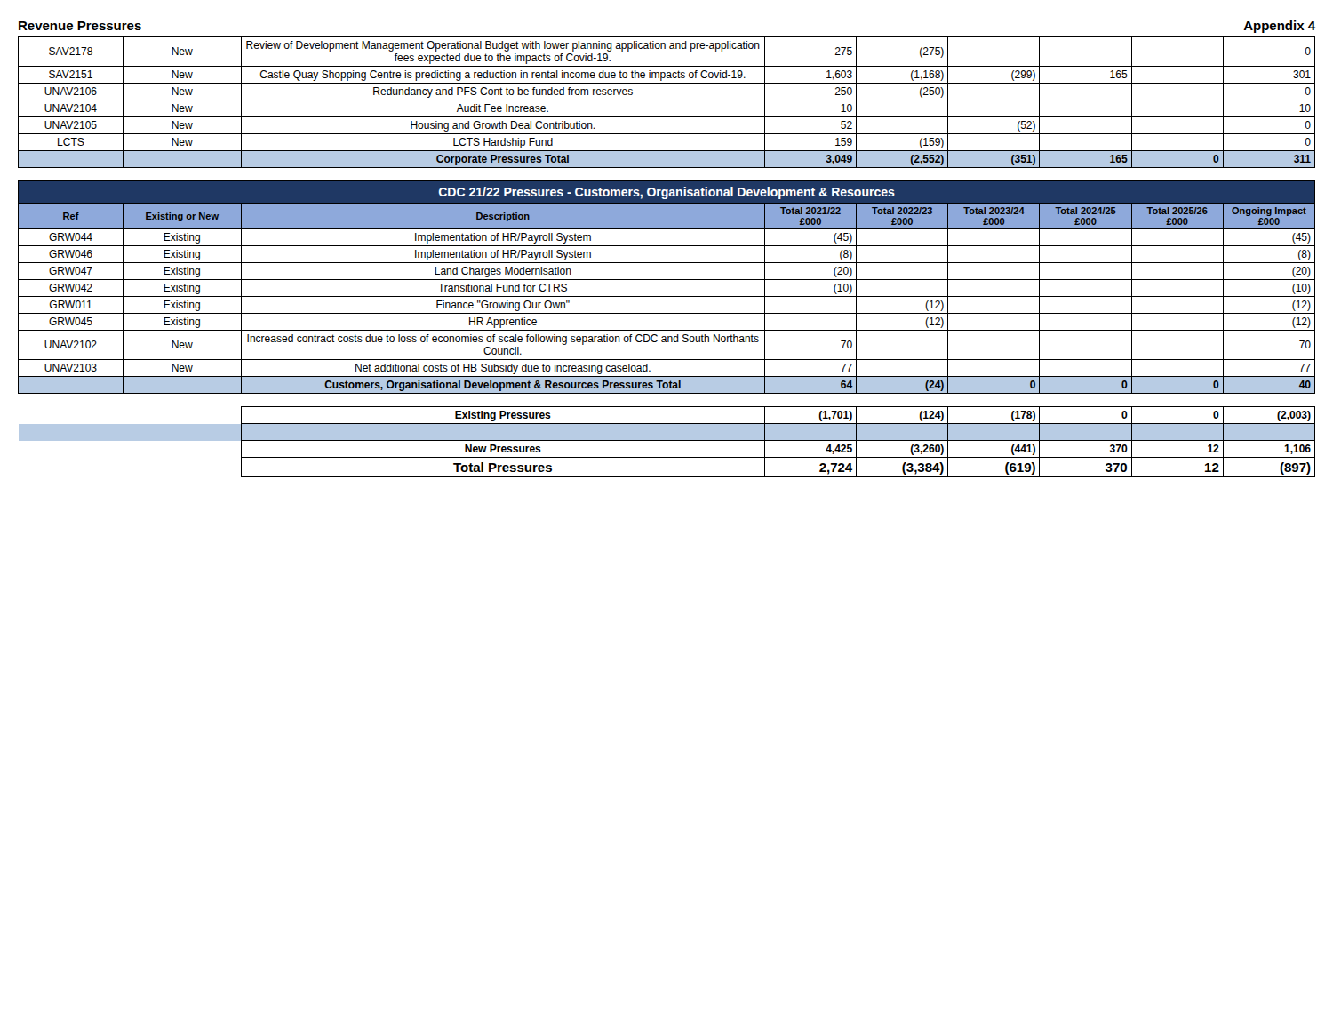Revenue Pressures Appendix 4
| SAV2178 | New | Review of Development Management Operational Budget with lower planning application and pre-application fees expected due to the impacts of Covid-19. | 275 | (275) | | | | 0 |
| SAV2151 | New | Castle Quay Shopping Centre is predicting a reduction in rental income due to the impacts of Covid-19. | 1,603 | (1,168) | (299) | 165 | | 301 |
| UNAV2106 | New | Redundancy and PFS Cont to be funded from reserves | 250 | (250) | | | | 0 |
| UNAV2104 | New | Audit Fee Increase. | 10 | | | | | 10 |
| UNAV2105 | New | Housing and Growth Deal Contribution. | 52 | | (52) | | | 0 |
| LCTS | New | LCTS Hardship Fund | 159 | (159) | | | | 0 |
| | | Corporate Pressures Total | 3,049 | (2,552) | (351) | 165 | 0 | 311 |
| CDC 21/22 Pressures - Customers, Organisational Development & Resources |
| Ref | Existing or New | Description | Total 2021/22 £000 | Total 2022/23 £000 | Total 2023/24 £000 | Total 2024/25 £000 | Total 2025/26 £000 | Ongoing Impact £000 |
| GRW044 | Existing | Implementation of HR/Payroll System | (45) | | | | | (45) |
| GRW046 | Existing | Implementation of HR/Payroll System | (8) | | | | | (8) |
| GRW047 | Existing | Land Charges Modernisation | (20) | | | | | (20) |
| GRW042 | Existing | Transitional Fund for CTRS | (10) | | | | | (10) |
| GRW011 | Existing | Finance "Growing Our Own" | | (12) | | | | (12) |
| GRW045 | Existing | HR Apprentice | | (12) | | | | (12) |
| UNAV2102 | New | Increased contract costs due to loss of economies of scale following separation of CDC and South Northants Council. | 70 | | | | | 70 |
| UNAV2103 | New | Net additional costs of HB Subsidy due to increasing caseload. | 77 | | | | | 77 |
| | | Customers, Organisational Development & Resources Pressures Total | 64 | (24) | 0 | 0 | 0 | 40 |
| | | Existing Pressures | (1,701) | (124) | (178) | 0 | 0 | (2,003) |
| | | New Pressures | 4,425 | (3,260) | (441) | 370 | 12 | 1,106 |
| | | Total Pressures | 2,724 | (3,384) | (619) | 370 | 12 | (897) |